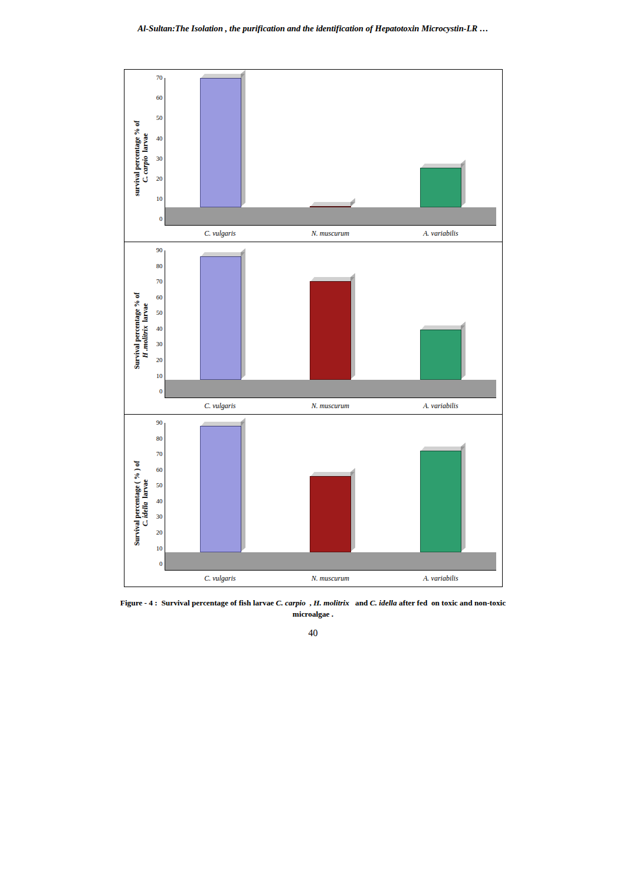Al-Sultan:The Isolation , the purification and the identification of Hepatotoxin Microcystin-LR …
survival percentage % of
C. carpio larvae
70 60 50 40 30 20 10 0
C. vulgaris N. muscurum A. variabilis
Survival percentage % of
H .molitrix larvae
90 80 70 60 50 40 30 20 10 0
C. vulgaris N. muscurum A. variabilis
Survival percentage ( % ) of
C. idella larvae
90 80 70 60 50 40 30 20 10 0
C. vulgaris N. muscurum A. variabilis
Figure - 4 : Survival percentage of fish larvae C. carpio , H. molitrix and C. idella after fed on toxic and non-toxic microalgae .
40